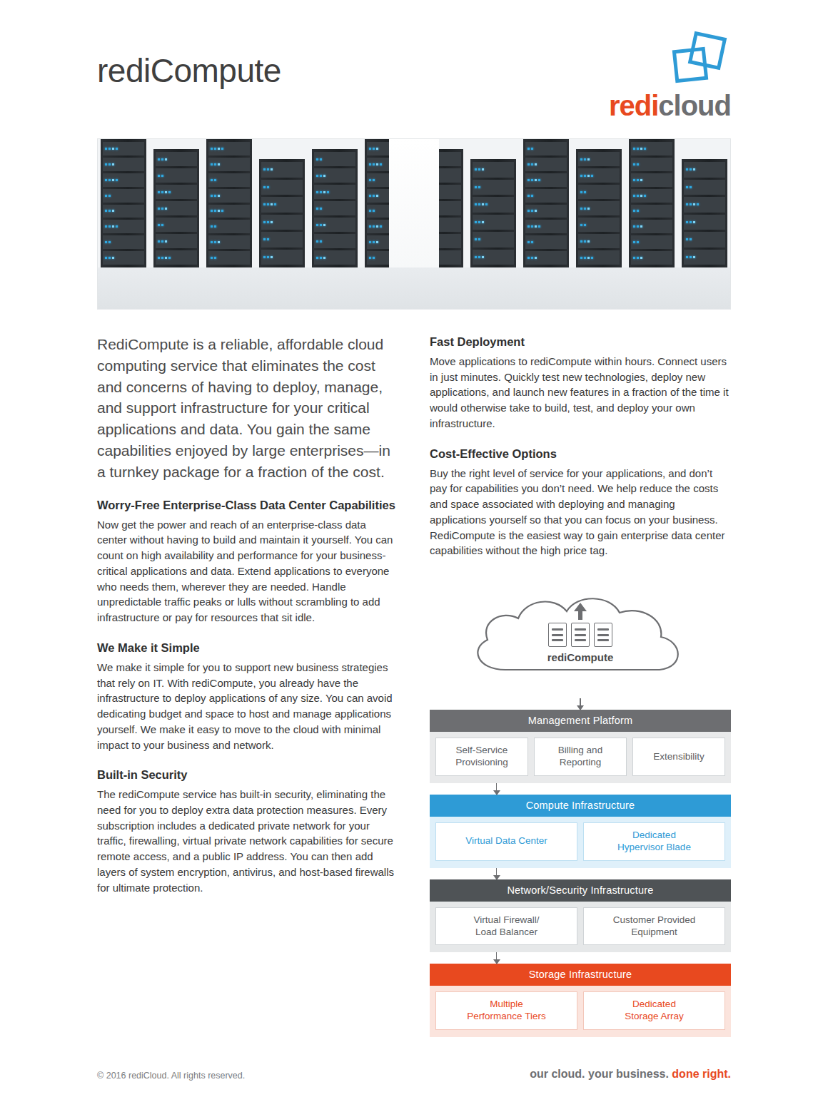rediCompute
redi cloud
RediCompute is a reliable, affordable cloud computing service that eliminates the cost and concerns of having to deploy, manage, and support infrastructure for your critical applications and data. You gain the same capabilities enjoyed by large enterprises—in a turnkey package for a fraction of the cost.
Worry-Free Enterprise-Class Data Center Capabilities
Now get the power and reach of an enterprise-class data center without having to build and maintain it yourself. You can count on high availability and performance for your business-critical applications and data. Extend applications to everyone who needs them, wherever they are needed. Handle unpredictable traffic peaks or lulls without scrambling to add infrastructure or pay for resources that sit idle.
We Make it Simple
We make it simple for you to support new business strategies that rely on IT. With rediCompute, you already have the infrastructure to deploy applications of any size. You can avoid dedicating budget and space to host and manage applications yourself. We make it easy to move to the cloud with minimal impact to your business and network.
Built-in Security
The rediCompute service has built-in security, eliminating the need for you to deploy extra data protection measures. Every subscription includes a dedicated private network for your traffic, firewalling, virtual private network capabilities for secure remote access, and a public IP address. You can then add layers of system encryption, antivirus, and host-based firewalls for ultimate protection.
Fast Deployment
Move applications to rediCompute within hours. Connect users in just minutes. Quickly test new technologies, deploy new applications, and launch new features in a fraction of the time it would otherwise take to build, test, and deploy your own infrastructure.
Cost-Effective Options
Buy the right level of service for your applications, and don’t pay for capabilities you don’t need. We help reduce the costs and space associated with deploying and managing applications yourself so that you can focus on your business. RediCompute is the easiest way to gain enterprise data center capabilities without the high price tag.
rediCompute
Management Platform
Self-Service
Provisioning
Billing and
Reporting
Extensibility
Compute Infrastructure
Virtual Data Center
Dedicated
Hypervisor Blade
Network/Security Infrastructure
Virtual Firewall/
Load Balancer
Customer Provided
Equipment
Storage Infrastructure
Multiple
Performance Tiers
Dedicated
Storage Array
© 2016 rediCloud. All rights reserved.
our cloud. your business. done right.